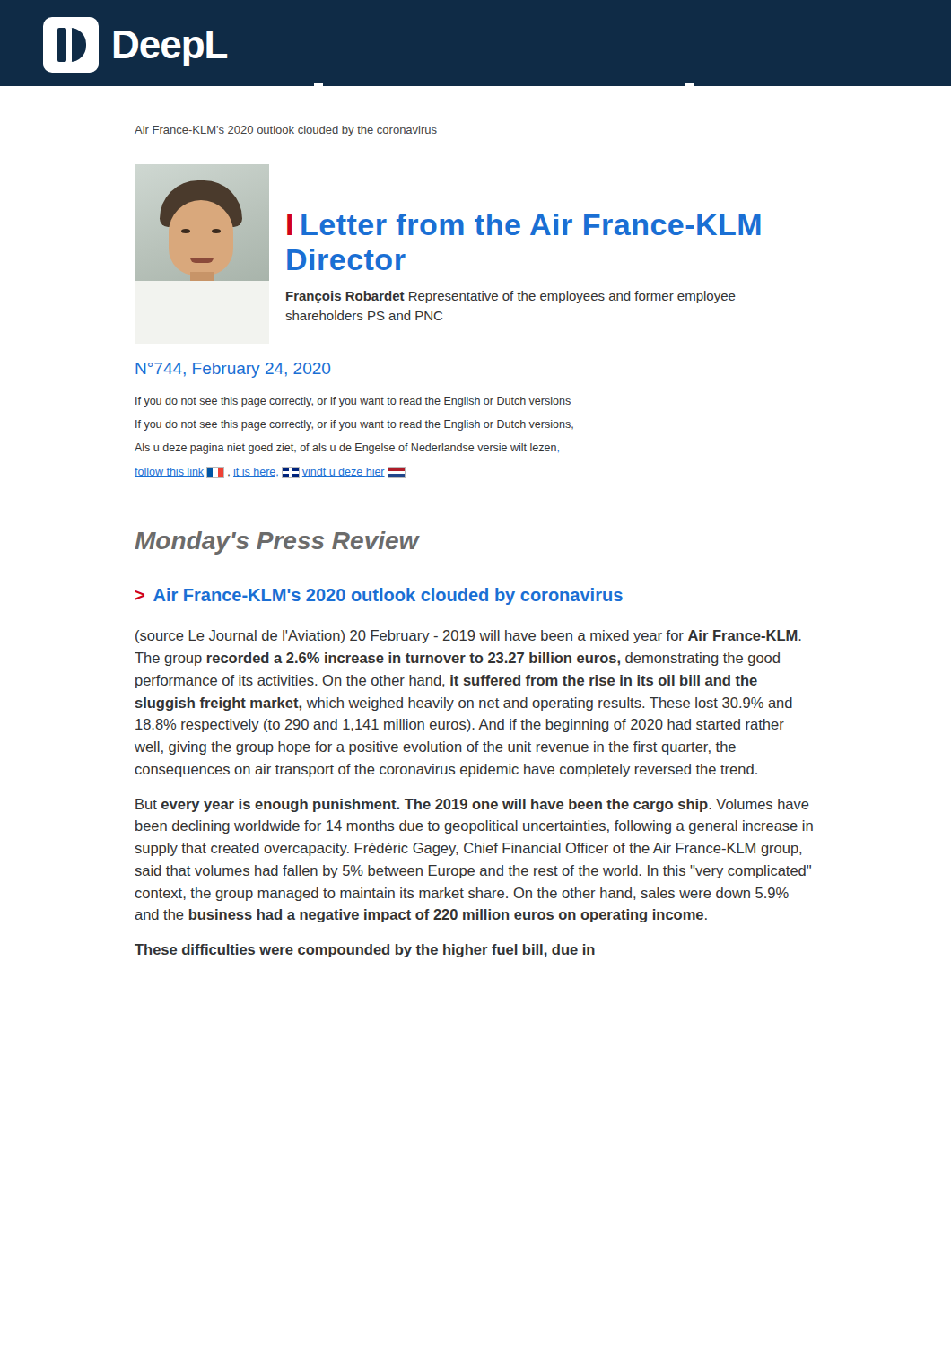DeepL
Air France-KLM's 2020 outlook clouded by the coronavirus
ILetter from the Air France-KLM Director
François Robardet Representative of the employees and former employee shareholders PS and PNC
N°744, February 24, 2020
If you do not see this page correctly, or if you want to read the English or Dutch versions
If you do not see this page correctly, or if you want to read the English or Dutch versions,
Als u deze pagina niet goed ziet, of als u de Engelse of Nederlandse versie wilt lezen,
follow this link , it is here, vindt u deze hier
Monday's Press Review
> Air France-KLM's 2020 outlook clouded by coronavirus
(source Le Journal de l'Aviation) 20 February - 2019 will have been a mixed year for Air France-KLM. The group recorded a 2.6% increase in turnover to 23.27 billion euros, demonstrating the good performance of its activities. On the other hand, it suffered from the rise in its oil bill and the sluggish freight market, which weighed heavily on net and operating results. These lost 30.9% and 18.8% respectively (to 290 and 1,141 million euros). And if the beginning of 2020 had started rather well, giving the group hope for a positive evolution of the unit revenue in the first quarter, the consequences on air transport of the coronavirus epidemic have completely reversed the trend.
But every year is enough punishment. The 2019 one will have been the cargo ship. Volumes have been declining worldwide for 14 months due to geopolitical uncertainties, following a general increase in supply that created overcapacity. Frédéric Gagey, Chief Financial Officer of the Air France-KLM group, said that volumes had fallen by 5% between Europe and the rest of the world. In this "very complicated" context, the group managed to maintain its market share. On the other hand, sales were down 5.9% and the business had a negative impact of 220 million euros on operating income.
These difficulties were compounded by the higher fuel bill, due in